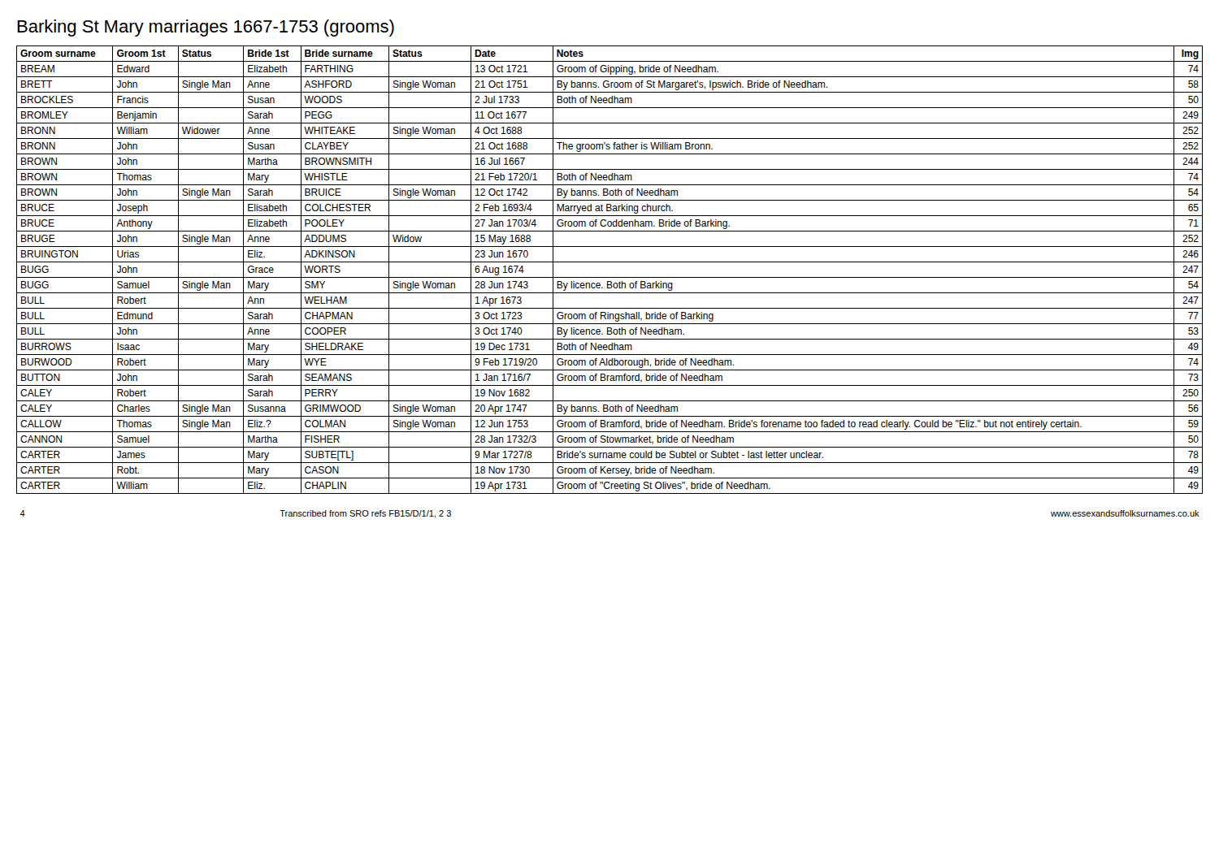Barking St Mary marriages 1667-1753 (grooms)
| Groom surname | Groom 1st | Status | Bride 1st | Bride surname | Status | Date | Notes | Img |
| --- | --- | --- | --- | --- | --- | --- | --- | --- |
| BREAM | Edward | | Elizabeth | FARTHING | | 13 Oct 1721 | Groom of Gipping, bride of Needham. | 74 |
| BRETT | John | Single Man | Anne | ASHFORD | Single Woman | 21 Oct 1751 | By banns. Groom of St Margaret's, Ipswich. Bride of Needham. | 58 |
| BROCKLES | Francis | | Susan | WOODS | | 2 Jul 1733 | Both of Needham | 50 |
| BROMLEY | Benjamin | | Sarah | PEGG | | 11 Oct 1677 | | 249 |
| BRONN | William | Widower | Anne | WHITEAKE | Single Woman | 4 Oct 1688 | | 252 |
| BRONN | John | | Susan | CLAYBEY | | 21 Oct 1688 | The groom's father is William Bronn. | 252 |
| BROWN | John | | Martha | BROWNSMITH | | 16 Jul 1667 | | 244 |
| BROWN | Thomas | | Mary | WHISTLE | | 21 Feb 1720/1 | Both of Needham | 74 |
| BROWN | John | Single Man | Sarah | BRUICE | Single Woman | 12 Oct 1742 | By banns. Both of Needham | 54 |
| BRUCE | Joseph | | Elisabeth | COLCHESTER | | 2 Feb 1693/4 | Marryed at Barking church. | 65 |
| BRUCE | Anthony | | Elizabeth | POOLEY | | 27 Jan 1703/4 | Groom of Coddenham. Bride of Barking. | 71 |
| BRUGE | John | Single Man | Anne | ADDUMS | Widow | 15 May 1688 | | 252 |
| BRUINGTON | Urias | | Eliz. | ADKINSON | | 23 Jun 1670 | | 246 |
| BUGG | John | | Grace | WORTS | | 6 Aug 1674 | | 247 |
| BUGG | Samuel | Single Man | Mary | SMY | Single Woman | 28 Jun 1743 | By licence. Both of Barking | 54 |
| BULL | Robert | | Ann | WELHAM | | 1 Apr 1673 | | 247 |
| BULL | Edmund | | Sarah | CHAPMAN | | 3 Oct 1723 | Groom of Ringshall, bride of Barking | 77 |
| BULL | John | | Anne | COOPER | | 3 Oct 1740 | By licence. Both of Needham. | 53 |
| BURROWS | Isaac | | Mary | SHELDRAKE | | 19 Dec 1731 | Both of Needham | 49 |
| BURWOOD | Robert | | Mary | WYE | | 9 Feb 1719/20 | Groom of Aldborough, bride of Needham. | 74 |
| BUTTON | John | | Sarah | SEAMANS | | 1 Jan 1716/7 | Groom of Bramford, bride of Needham | 73 |
| CALEY | Robert | | Sarah | PERRY | | 19 Nov 1682 | | 250 |
| CALEY | Charles | Single Man | Susanna | GRIMWOOD | Single Woman | 20 Apr 1747 | By banns. Both of Needham | 56 |
| CALLOW | Thomas | Single Man | Eliz.? | COLMAN | Single Woman | 12 Jun 1753 | Groom of Bramford, bride of Needham. Bride's forename too faded to read clearly. Could be "Eliz." but not entirely certain. | 59 |
| CANNON | Samuel | | Martha | FISHER | | 28 Jan 1732/3 | Groom of Stowmarket, bride of Needham | 50 |
| CARTER | James | | Mary | SUBTE[TL] | | 9 Mar 1727/8 | Bride's surname could be Subtel or Subtet - last letter unclear. | 78 |
| CARTER | Robt. | | Mary | CASON | | 18 Nov 1730 | Groom of Kersey, bride of Needham. | 49 |
| CARTER | William | | Eliz. | CHAPLIN | | 19 Apr 1731 | Groom of "Creeting St Olives", bride of Needham. | 49 |
| 4 | Transcribed from SRO refs FB15/D/1/1, 2 3 | www.essexandsuffolksurnames.co.uk |